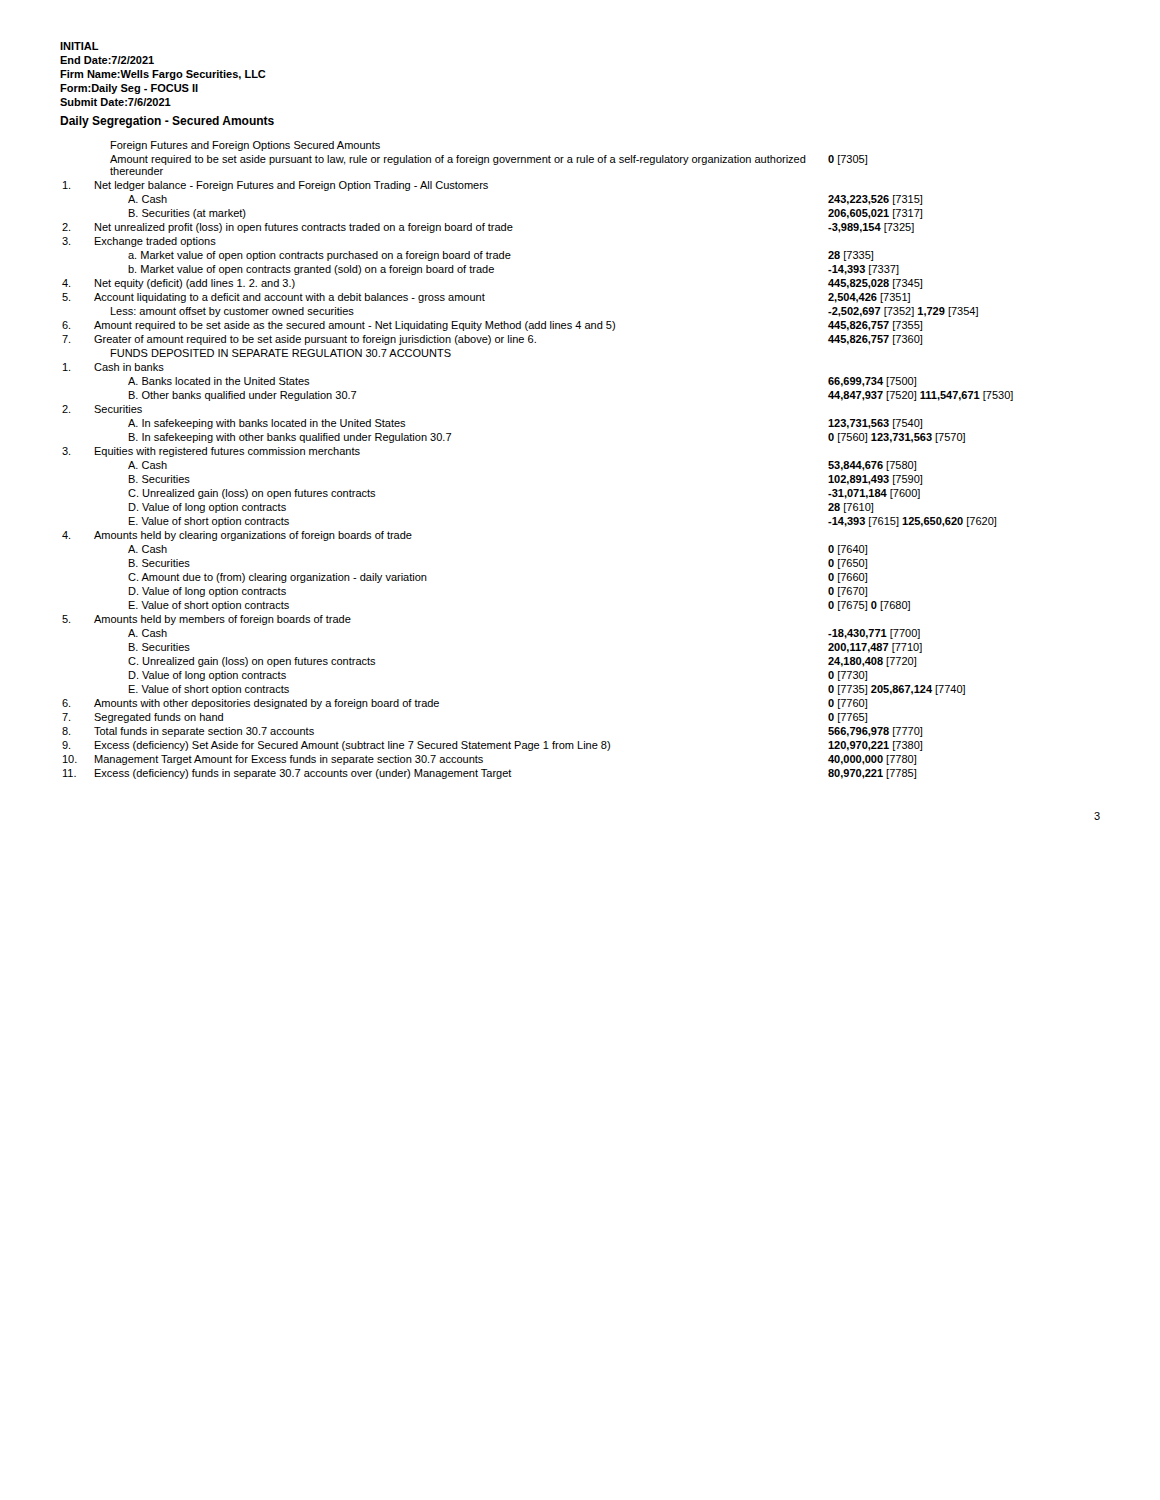INITIAL
End Date:7/2/2021
Firm Name:Wells Fargo Securities, LLC
Form:Daily Seg - FOCUS II
Submit Date:7/6/2021
Daily Segregation - Secured Amounts
| | Foreign Futures and Foreign Options Secured Amounts | |
| | Amount required to be set aside pursuant to law, rule or regulation of a foreign government or a rule of a self-regulatory organization authorized thereunder | 0 [7305] |
| 1. | Net ledger balance - Foreign Futures and Foreign Option Trading - All Customers | |
| | A. Cash | 243,223,526 [7315] |
| | B. Securities (at market) | 206,605,021 [7317] |
| 2. | Net unrealized profit (loss) in open futures contracts traded on a foreign board of trade | -3,989,154 [7325] |
| 3. | Exchange traded options | |
| | a. Market value of open option contracts purchased on a foreign board of trade | 28 [7335] |
| | b. Market value of open contracts granted (sold) on a foreign board of trade | -14,393 [7337] |
| 4. | Net equity (deficit) (add lines 1. 2. and 3.) | 445,825,028 [7345] |
| 5. | Account liquidating to a deficit and account with a debit balances - gross amount | 2,504,426 [7351] |
| | Less: amount offset by customer owned securities | -2,502,697 [7352] 1,729 [7354] |
| 6. | Amount required to be set aside as the secured amount - Net Liquidating Equity Method (add lines 4 and 5) | 445,826,757 [7355] |
| 7. | Greater of amount required to be set aside pursuant to foreign jurisdiction (above) or line 6. | 445,826,757 [7360] |
| | FUNDS DEPOSITED IN SEPARATE REGULATION 30.7 ACCOUNTS | |
| 1. | Cash in banks | |
| | A. Banks located in the United States | 66,699,734 [7500] |
| | B. Other banks qualified under Regulation 30.7 | 44,847,937 [7520] 111,547,671 [7530] |
| 2. | Securities | |
| | A. In safekeeping with banks located in the United States | 123,731,563 [7540] |
| | B. In safekeeping with other banks qualified under Regulation 30.7 | 0 [7560] 123,731,563 [7570] |
| 3. | Equities with registered futures commission merchants | |
| | A. Cash | 53,844,676 [7580] |
| | B. Securities | 102,891,493 [7590] |
| | C. Unrealized gain (loss) on open futures contracts | -31,071,184 [7600] |
| | D. Value of long option contracts | 28 [7610] |
| | E. Value of short option contracts | -14,393 [7615] 125,650,620 [7620] |
| 4. | Amounts held by clearing organizations of foreign boards of trade | |
| | A. Cash | 0 [7640] |
| | B. Securities | 0 [7650] |
| | C. Amount due to (from) clearing organization - daily variation | 0 [7660] |
| | D. Value of long option contracts | 0 [7670] |
| | E. Value of short option contracts | 0 [7675] 0 [7680] |
| 5. | Amounts held by members of foreign boards of trade | |
| | A. Cash | -18,430,771 [7700] |
| | B. Securities | 200,117,487 [7710] |
| | C. Unrealized gain (loss) on open futures contracts | 24,180,408 [7720] |
| | D. Value of long option contracts | 0 [7730] |
| | E. Value of short option contracts | 0 [7735] 205,867,124 [7740] |
| 6. | Amounts with other depositories designated by a foreign board of trade | 0 [7760] |
| 7. | Segregated funds on hand | 0 [7765] |
| 8. | Total funds in separate section 30.7 accounts | 566,796,978 [7770] |
| 9. | Excess (deficiency) Set Aside for Secured Amount (subtract line 7 Secured Statement Page 1 from Line 8) | 120,970,221 [7380] |
| 10. | Management Target Amount for Excess funds in separate section 30.7 accounts | 40,000,000 [7780] |
| 11. | Excess (deficiency) funds in separate 30.7 accounts over (under) Management Target | 80,970,221 [7785] |
3